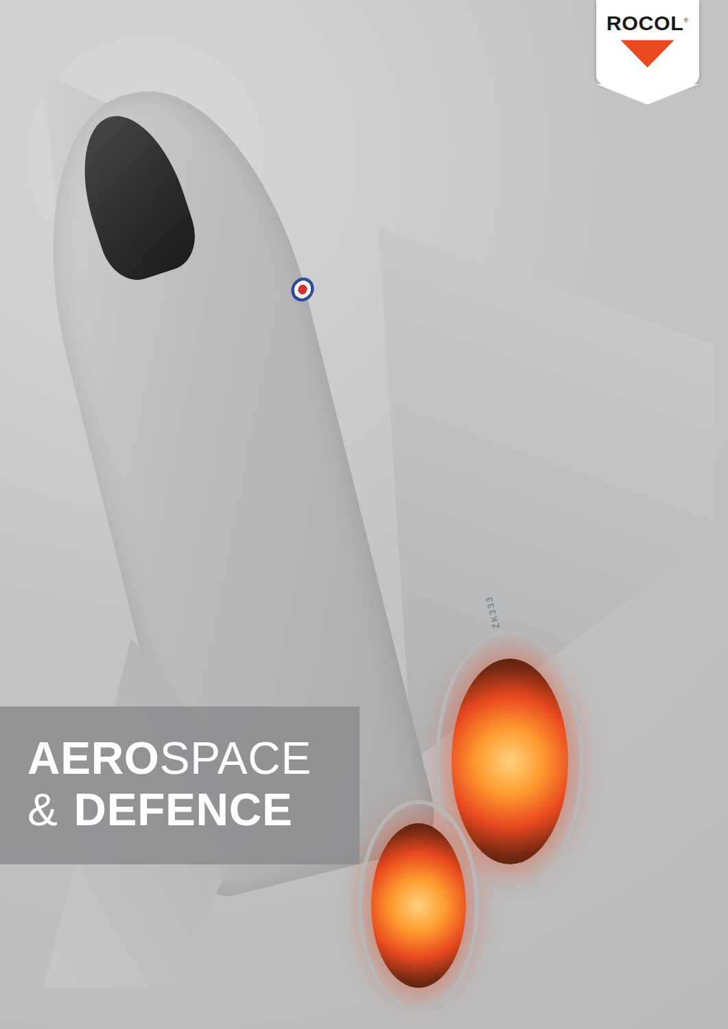ROCOL®
ZK333
AEROSPACE &DEFENCE